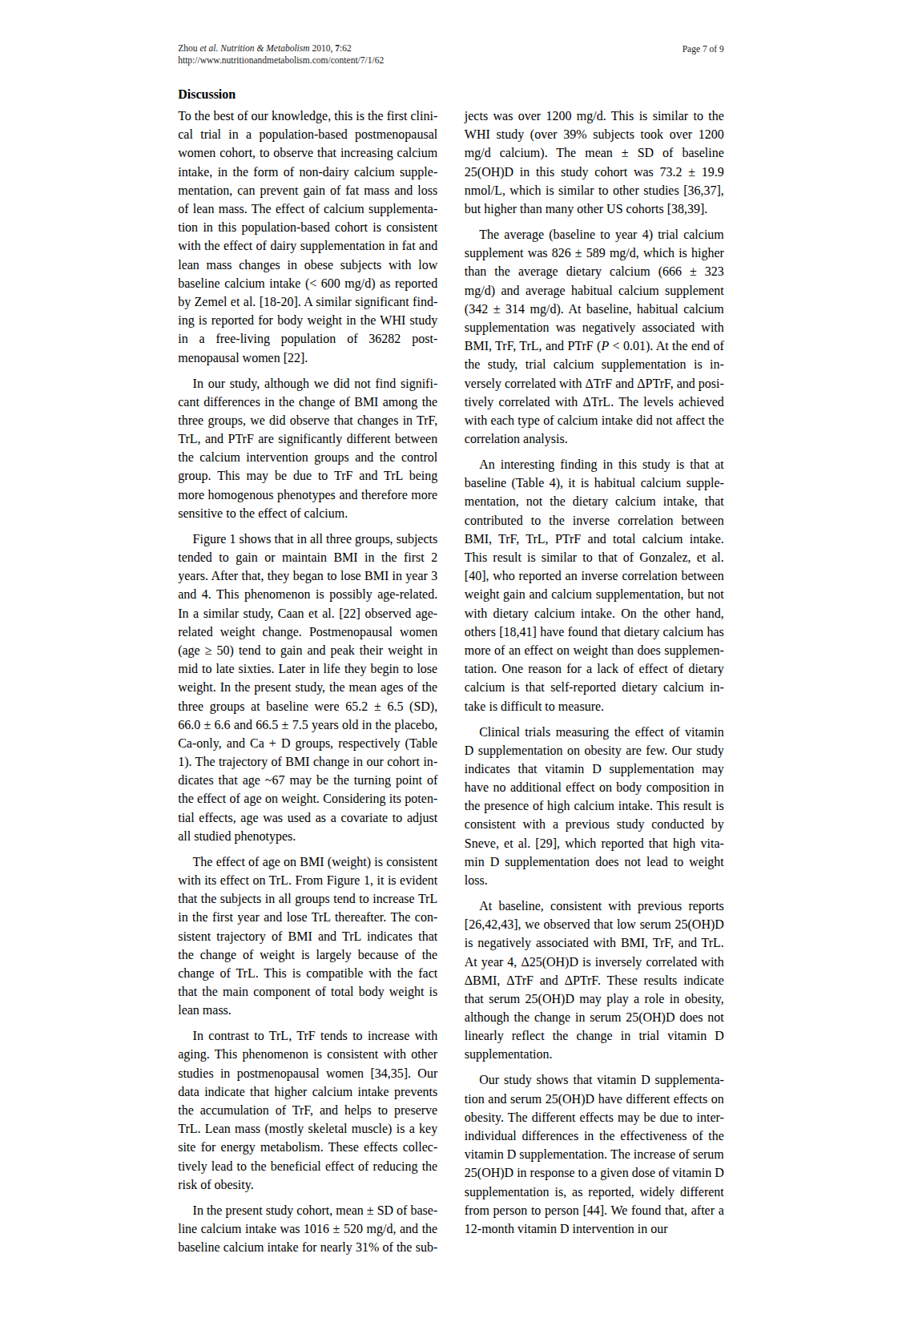Zhou et al. Nutrition & Metabolism 2010, 7:62 http://www.nutritionandmetabolism.com/content/7/1/62
Page 7 of 9
Discussion
To the best of our knowledge, this is the first clinical trial in a population-based postmenopausal women cohort, to observe that increasing calcium intake, in the form of non-dairy calcium supplementation, can prevent gain of fat mass and loss of lean mass. The effect of calcium supplementation in this population-based cohort is consistent with the effect of dairy supplementation in fat and lean mass changes in obese subjects with low baseline calcium intake (< 600 mg/d) as reported by Zemel et al. [18-20]. A similar significant finding is reported for body weight in the WHI study in a free-living population of 36282 postmenopausal women [22].
In our study, although we did not find significant differences in the change of BMI among the three groups, we did observe that changes in TrF, TrL, and PTrF are significantly different between the calcium intervention groups and the control group. This may be due to TrF and TrL being more homogenous phenotypes and therefore more sensitive to the effect of calcium.
Figure 1 shows that in all three groups, subjects tended to gain or maintain BMI in the first 2 years. After that, they began to lose BMI in year 3 and 4. This phenomenon is possibly age-related. In a similar study, Caan et al. [22] observed age-related weight change. Postmenopausal women (age ≥ 50) tend to gain and peak their weight in mid to late sixties. Later in life they begin to lose weight. In the present study, the mean ages of the three groups at baseline were 65.2 ± 6.5 (SD), 66.0 ± 6.6 and 66.5 ± 7.5 years old in the placebo, Ca-only, and Ca + D groups, respectively (Table 1). The trajectory of BMI change in our cohort indicates that age ~67 may be the turning point of the effect of age on weight. Considering its potential effects, age was used as a covariate to adjust all studied phenotypes.
The effect of age on BMI (weight) is consistent with its effect on TrL. From Figure 1, it is evident that the subjects in all groups tend to increase TrL in the first year and lose TrL thereafter. The consistent trajectory of BMI and TrL indicates that the change of weight is largely because of the change of TrL. This is compatible with the fact that the main component of total body weight is lean mass.
In contrast to TrL, TrF tends to increase with aging. This phenomenon is consistent with other studies in postmenopausal women [34,35]. Our data indicate that higher calcium intake prevents the accumulation of TrF, and helps to preserve TrL. Lean mass (mostly skeletal muscle) is a key site for energy metabolism. These effects collectively lead to the beneficial effect of reducing the risk of obesity.
In the present study cohort, mean ± SD of baseline calcium intake was 1016 ± 520 mg/d, and the baseline calcium intake for nearly 31% of the subjects was over 1200 mg/d. This is similar to the WHI study (over 39% subjects took over 1200 mg/d calcium). The mean ± SD of baseline 25(OH)D in this study cohort was 73.2 ± 19.9 nmol/L, which is similar to other studies [36,37], but higher than many other US cohorts [38,39].
The average (baseline to year 4) trial calcium supplement was 826 ± 589 mg/d, which is higher than the average dietary calcium (666 ± 323 mg/d) and average habitual calcium supplement (342 ± 314 mg/d). At baseline, habitual calcium supplementation was negatively associated with BMI, TrF, TrL, and PTrF (P < 0.01). At the end of the study, trial calcium supplementation is inversely correlated with ΔTrF and ΔPTrF, and positively correlated with ΔTrL. The levels achieved with each type of calcium intake did not affect the correlation analysis.
An interesting finding in this study is that at baseline (Table 4), it is habitual calcium supplementation, not the dietary calcium intake, that contributed to the inverse correlation between BMI, TrF, TrL, PTrF and total calcium intake. This result is similar to that of Gonzalez, et al. [40], who reported an inverse correlation between weight gain and calcium supplementation, but not with dietary calcium intake. On the other hand, others [18,41] have found that dietary calcium has more of an effect on weight than does supplementation. One reason for a lack of effect of dietary calcium is that self-reported dietary calcium intake is difficult to measure.
Clinical trials measuring the effect of vitamin D supplementation on obesity are few. Our study indicates that vitamin D supplementation may have no additional effect on body composition in the presence of high calcium intake. This result is consistent with a previous study conducted by Sneve, et al. [29], which reported that high vitamin D supplementation does not lead to weight loss.
At baseline, consistent with previous reports [26,42,43], we observed that low serum 25(OH)D is negatively associated with BMI, TrF, and TrL. At year 4, Δ25(OH)D is inversely correlated with ΔBMI, ΔTrF and ΔPTrF. These results indicate that serum 25(OH)D may play a role in obesity, although the change in serum 25(OH)D does not linearly reflect the change in trial vitamin D supplementation.
Our study shows that vitamin D supplementation and serum 25(OH)D have different effects on obesity. The different effects may be due to inter-individual differences in the effectiveness of the vitamin D supplementation. The increase of serum 25(OH)D in response to a given dose of vitamin D supplementation is, as reported, widely different from person to person [44]. We found that, after a 12-month vitamin D intervention in our